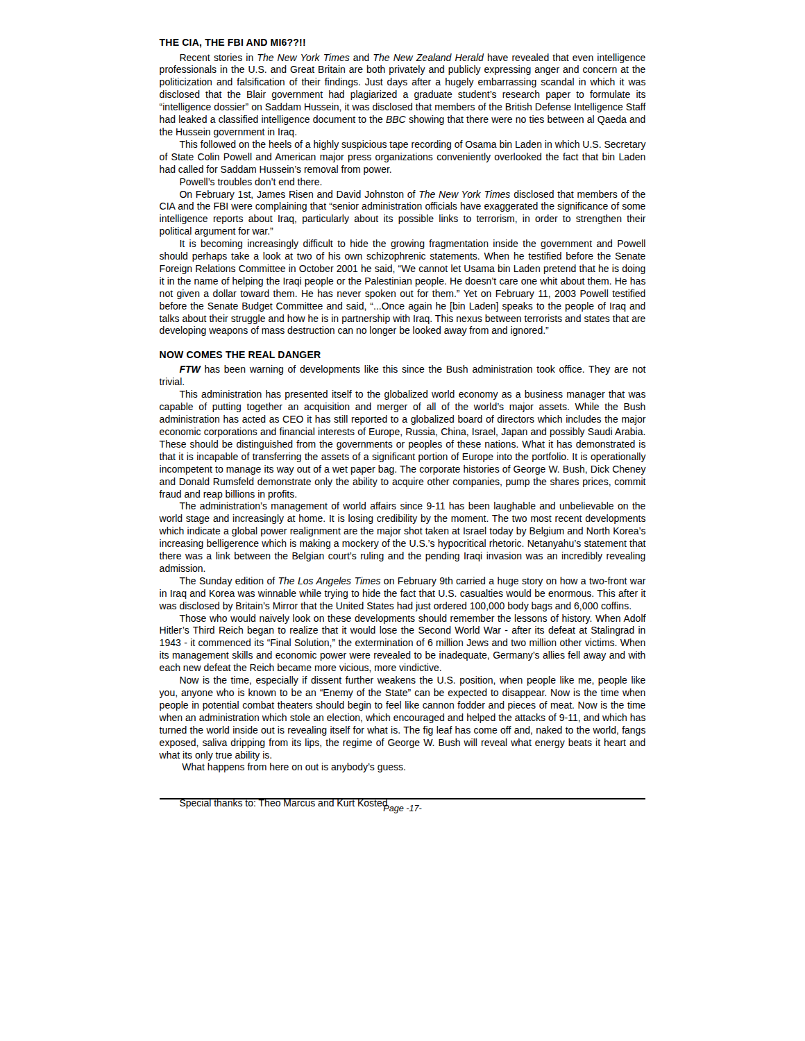THE CIA, THE FBI AND MI6??!!
Recent stories in The New York Times and The New Zealand Herald have revealed that even intelligence professionals in the U.S. and Great Britain are both privately and publicly expressing anger and concern at the politicization and falsification of their findings. Just days after a hugely embarrassing scandal in which it was disclosed that the Blair government had plagiarized a graduate student’s research paper to formulate its “intelligence dossier” on Saddam Hussein, it was disclosed that members of the British Defense Intelligence Staff had leaked a classified intelligence document to the BBC showing that there were no ties between al Qaeda and the Hussein government in Iraq.
This followed on the heels of a highly suspicious tape recording of Osama bin Laden in which U.S. Secretary of State Colin Powell and American major press organizations conveniently overlooked the fact that bin Laden had called for Saddam Hussein’s removal from power.
Powell’s troubles don’t end there.
On February 1st, James Risen and David Johnston of The New York Times disclosed that members of the CIA and the FBI were complaining that “senior administration officials have exaggerated the significance of some intelligence reports about Iraq, particularly about its possible links to terrorism, in order to strengthen their political argument for war.”
It is becoming increasingly difficult to hide the growing fragmentation inside the government and Powell should perhaps take a look at two of his own schizophrenic statements. When he testified before the Senate Foreign Relations Committee in October 2001 he said, “We cannot let Usama bin Laden pretend that he is doing it in the name of helping the Iraqi people or the Palestinian people. He doesn’t care one whit about them. He has not given a dollar toward them. He has never spoken out for them.” Yet on February 11, 2003 Powell testified before the Senate Budget Committee and said, “...Once again he [bin Laden] speaks to the people of Iraq and talks about their struggle and how he is in partnership with Iraq. This nexus between terrorists and states that are developing weapons of mass destruction can no longer be looked away from and ignored.”
NOW COMES THE REAL DANGER
FTW has been warning of developments like this since the Bush administration took office. They are not trivial.
This administration has presented itself to the globalized world economy as a business manager that was capable of putting together an acquisition and merger of all of the world’s major assets. While the Bush administration has acted as CEO it has still reported to a globalized board of directors which includes the major economic corporations and financial interests of Europe, Russia, China, Israel, Japan and possibly Saudi Arabia. These should be distinguished from the governments or peoples of these nations. What it has demonstrated is that it is incapable of transferring the assets of a significant portion of Europe into the portfolio. It is operationally incompetent to manage its way out of a wet paper bag. The corporate histories of George W. Bush, Dick Cheney and Donald Rumsfeld demonstrate only the ability to acquire other companies, pump the shares prices, commit fraud and reap billions in profits.
The administration’s management of world affairs since 9-11 has been laughable and unbelievable on the world stage and increasingly at home. It is losing credibility by the moment. The two most recent developments which indicate a global power realignment are the major shot taken at Israel today by Belgium and North Korea’s increasing belligerence which is making a mockery of the U.S.’s hypocritical rhetoric. Netanyahu’s statement that there was a link between the Belgian court’s ruling and the pending Iraqi invasion was an incredibly revealing admission.
The Sunday edition of The Los Angeles Times on February 9th carried a huge story on how a two-front war in Iraq and Korea was winnable while trying to hide the fact that U.S. casualties would be enormous. This after it was disclosed by Britain’s Mirror that the United States had just ordered 100,000 body bags and 6,000 coffins.
Those who would naively look on these developments should remember the lessons of history. When Adolf Hitler’s Third Reich began to realize that it would lose the Second World War - after its defeat at Stalingrad in 1943 - it commenced its “Final Solution,” the extermination of 6 million Jews and two million other victims. When its management skills and economic power were revealed to be inadequate, Germany’s allies fell away and with each new defeat the Reich became more vicious, more vindictive.
Now is the time, especially if dissent further weakens the U.S. position, when people like me, people like you, anyone who is known to be an “Enemy of the State” can be expected to disappear. Now is the time when people in potential combat theaters should begin to feel like cannon fodder and pieces of meat. Now is the time when an administration which stole an election, which encouraged and helped the attacks of 9-11, and which has turned the world inside out is revealing itself for what is. The fig leaf has come off and, naked to the world, fangs exposed, saliva dripping from its lips, the regime of George W. Bush will reveal what energy beats it heart and what its only true ability is.
What happens from here on out is anybody’s guess.
Special thanks to: Theo Marcus and Kurt Kosted
Page -17-